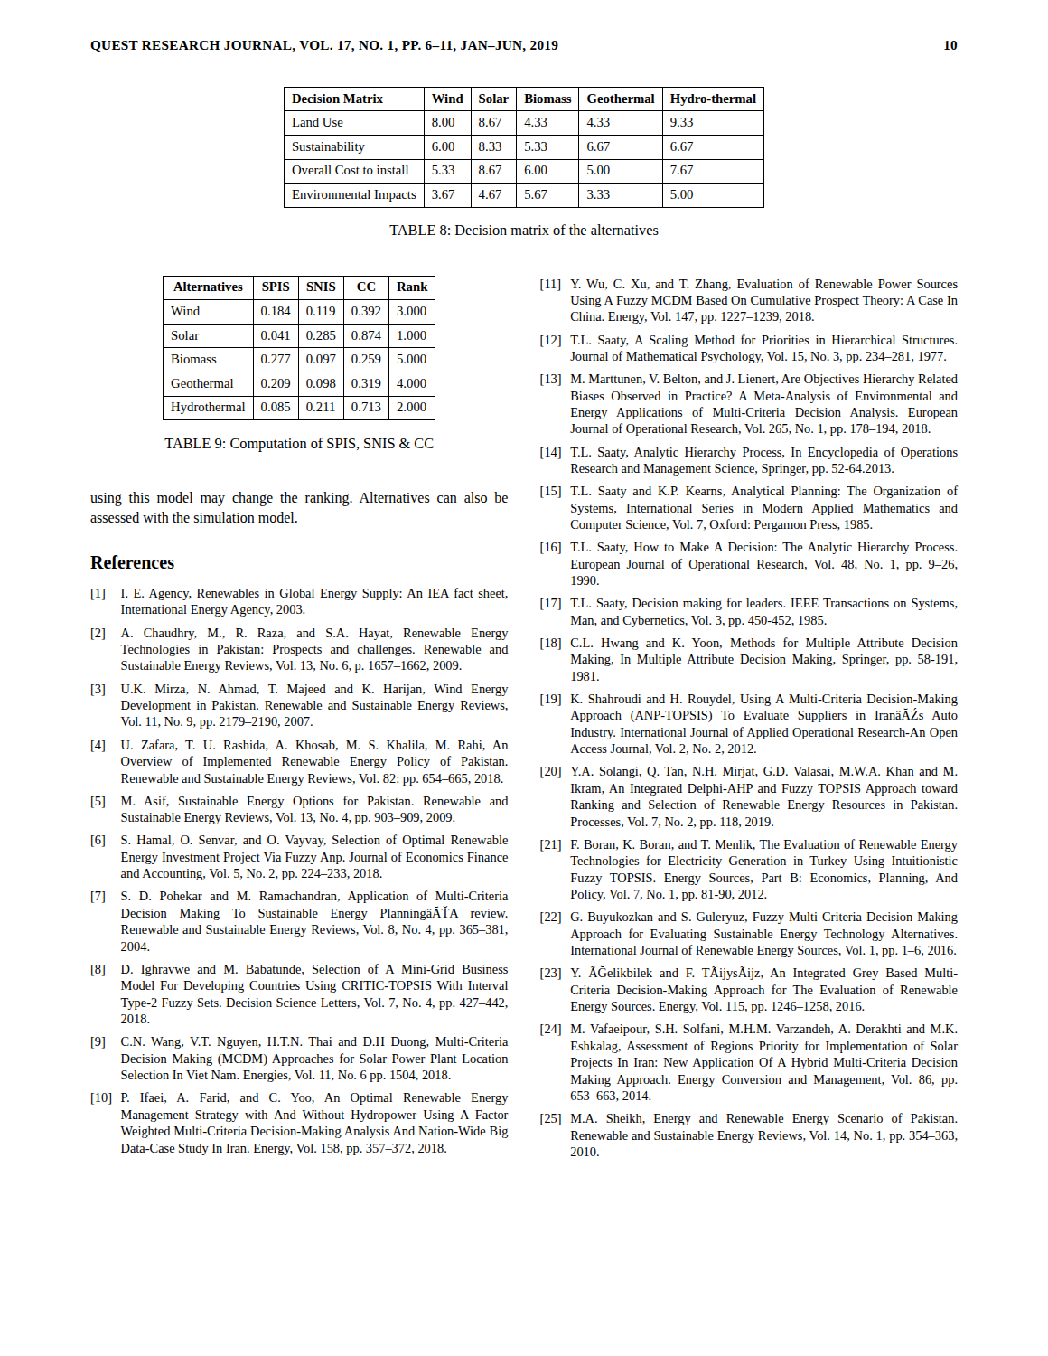QUEST RESEARCH JOURNAL, VOL. 17, NO. 1, PP. 6–11, JAN–JUN, 2019 10
TABLE 8: Decision matrix of the alternatives
| Decision Matrix | Wind | Solar | Biomass | Geothermal | Hydro-thermal |
| --- | --- | --- | --- | --- | --- |
| Land Use | 8.00 | 8.67 | 4.33 | 4.33 | 9.33 |
| Sustainability | 6.00 | 8.33 | 5.33 | 6.67 | 6.67 |
| Overall Cost to install | 5.33 | 8.67 | 6.00 | 5.00 | 7.67 |
| Environmental Impacts | 3.67 | 4.67 | 5.67 | 3.33 | 5.00 |
TABLE 9: Computation of SPIS, SNIS & CC
| Alternatives | SPIS | SNIS | CC | Rank |
| --- | --- | --- | --- | --- |
| Wind | 0.184 | 0.119 | 0.392 | 3.000 |
| Solar | 0.041 | 0.285 | 0.874 | 1.000 |
| Biomass | 0.277 | 0.097 | 0.259 | 5.000 |
| Geothermal | 0.209 | 0.098 | 0.319 | 4.000 |
| Hydrothermal | 0.085 | 0.211 | 0.713 | 2.000 |
using this model may change the ranking. Alternatives can also be assessed with the simulation model.
References
[1] I. E. Agency, Renewables in Global Energy Supply: An IEA fact sheet, International Energy Agency, 2003.
[2] A. Chaudhry, M., R. Raza, and S.A. Hayat, Renewable Energy Technologies in Pakistan: Prospects and challenges. Renewable and Sustainable Energy Reviews, Vol. 13, No. 6, p. 1657–1662, 2009.
[3] U.K. Mirza, N. Ahmad, T. Majeed and K. Harijan, Wind Energy Development in Pakistan. Renewable and Sustainable Energy Reviews, Vol. 11, No. 9, pp. 2179–2190, 2007.
[4] U. Zafara, T. U. Rashida, A. Khosab, M. S. Khalila, M. Rahi, An Overview of Implemented Renewable Energy Policy of Pakistan. Renewable and Sustainable Energy Reviews, Vol. 82: pp. 654–665, 2018.
[5] M. Asif, Sustainable Energy Options for Pakistan. Renewable and Sustainable Energy Reviews, Vol. 13, No. 4, pp. 903–909, 2009.
[6] S. Hamal, O. Senvar, and O. Vayvay, Selection of Optimal Renewable Energy Investment Project Via Fuzzy Anp. Journal of Economics Finance and Accounting, Vol. 5, No. 2, pp. 224–233, 2018.
[7] S. D. Pohekar and M. Ramachandran, Application of Multi-Criteria Decision Making To Sustainable Energy PlanningâĂŤA review. Renewable and Sustainable Energy Reviews, Vol. 8, No. 4, pp. 365–381, 2004.
[8] D. Ighravwe and M. Babatunde, Selection of A Mini-Grid Business Model For Developing Countries Using CRITIC-TOPSIS With Interval Type-2 Fuzzy Sets. Decision Science Letters, Vol. 7, No. 4, pp. 427–442, 2018.
[9] C.N. Wang, V.T. Nguyen, H.T.N. Thai and D.H Duong, Multi-Criteria Decision Making (MCDM) Approaches for Solar Power Plant Location Selection In Viet Nam. Energies, Vol. 11, No. 6 pp. 1504, 2018.
[10] P. Ifaei, A. Farid, and C. Yoo, An Optimal Renewable Energy Management Strategy with And Without Hydropower Using A Factor Weighted Multi-Criteria Decision-Making Analysis And Nation-Wide Big Data-Case Study In Iran. Energy, Vol. 158, pp. 357–372, 2018.
[11] Y. Wu, C. Xu, and T. Zhang, Evaluation of Renewable Power Sources Using A Fuzzy MCDM Based On Cumulative Prospect Theory: A Case In China. Energy, Vol. 147, pp. 1227–1239, 2018.
[12] T.L. Saaty, A Scaling Method for Priorities in Hierarchical Structures. Journal of Mathematical Psychology, Vol. 15, No. 3, pp. 234–281, 1977.
[13] M. Marttunen, V. Belton, and J. Lienert, Are Objectives Hierarchy Related Biases Observed in Practice? A Meta-Analysis of Environmental and Energy Applications of Multi-Criteria Decision Analysis. European Journal of Operational Research, Vol. 265, No. 1, pp. 178–194, 2018.
[14] T.L. Saaty, Analytic Hierarchy Process, In Encyclopedia of Operations Research and Management Science, Springer, pp. 52-64.2013.
[15] T.L. Saaty and K.P. Kearns, Analytical Planning: The Organization of Systems, International Series in Modern Applied Mathematics and Computer Science, Vol. 7, Oxford: Pergamon Press, 1985.
[16] T.L. Saaty, How to Make A Decision: The Analytic Hierarchy Process. European Journal of Operational Research, Vol. 48, No. 1, pp. 9–26, 1990.
[17] T.L. Saaty, Decision making for leaders. IEEE Transactions on Systems, Man, and Cybernetics, Vol. 3, pp. 450-452, 1985.
[18] C.L. Hwang and K. Yoon, Methods for Multiple Attribute Decision Making, In Multiple Attribute Decision Making, Springer, pp. 58-191, 1981.
[19] K. Shahroudi and H. Rouydel, Using A Multi-Criteria Decision-Making Approach (ANP-TOPSIS) To Evaluate Suppliers in IranâĂŹs Auto Industry. International Journal of Applied Operational Research-An Open Access Journal, Vol. 2, No. 2, 2012.
[20] Y.A. Solangi, Q. Tan, N.H. Mirjat, G.D. Valasai, M.W.A. Khan and M. Ikram, An Integrated Delphi-AHP and Fuzzy TOPSIS Approach toward Ranking and Selection of Renewable Energy Resources in Pakistan. Processes, Vol. 7, No. 2, pp. 118, 2019.
[21] F. Boran, K. Boran, and T. Menlik, The Evaluation of Renewable Energy Technologies for Electricity Generation in Turkey Using Intuitionistic Fuzzy TOPSIS. Energy Sources, Part B: Economics, Planning, And Policy, Vol. 7, No. 1, pp. 81-90, 2012.
[22] G. Buyukozkan and S. Guleryuz, Fuzzy Multi Criteria Decision Making Approach for Evaluating Sustainable Energy Technology Alternatives. International Journal of Renewable Energy Sources, Vol. 1, pp. 1–6, 2016.
[23] Y. ÃĞelikbilek and F. TÃijysÃijz, An Integrated Grey Based Multi-Criteria Decision-Making Approach for The Evaluation of Renewable Energy Sources. Energy, Vol. 115, pp. 1246–1258, 2016.
[24] M. Vafaeipour, S.H. Solfani, M.H.M. Varzandeh, A. Derakhti and M.K. Eshkalag, Assessment of Regions Priority for Implementation of Solar Projects In Iran: New Application Of A Hybrid Multi-Criteria Decision Making Approach. Energy Conversion and Management, Vol. 86, pp. 653–663, 2014.
[25] M.A. Sheikh, Energy and Renewable Energy Scenario of Pakistan. Renewable and Sustainable Energy Reviews, Vol. 14, No. 1, pp. 354–363, 2010.